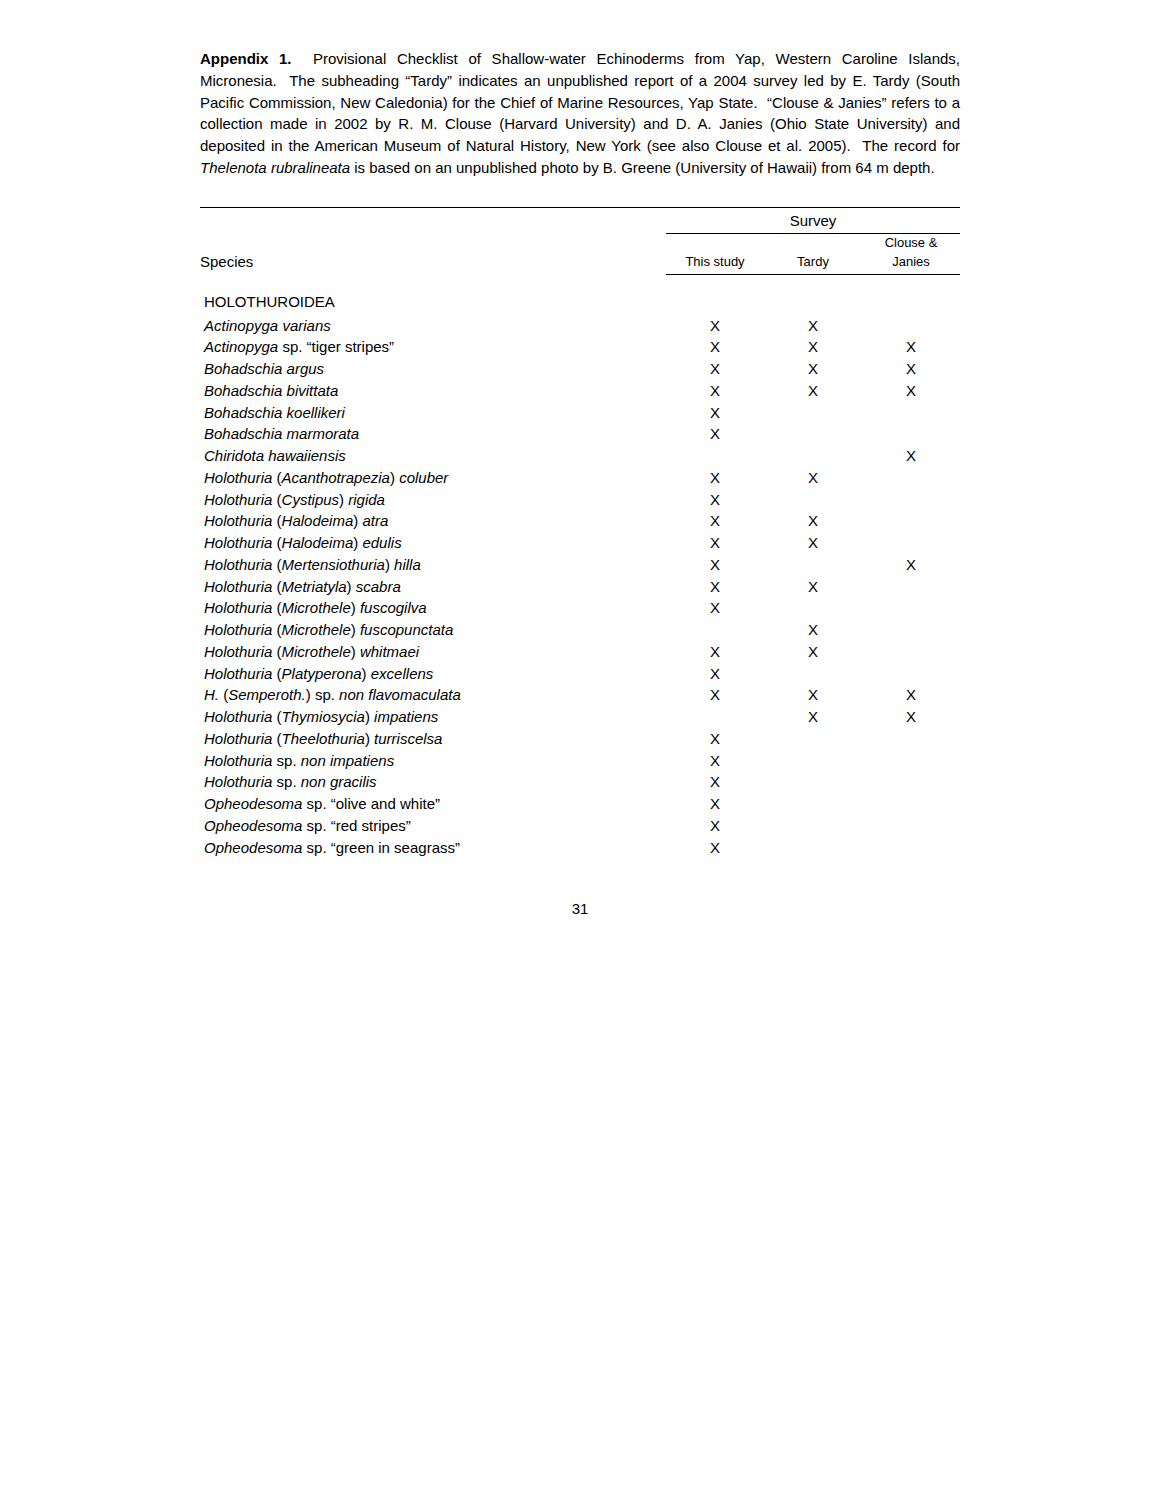Appendix 1. Provisional Checklist of Shallow-water Echinoderms from Yap, Western Caroline Islands, Micronesia. The subheading “Tardy” indicates an unpublished report of a 2004 survey led by E. Tardy (South Pacific Commission, New Caledonia) for the Chief of Marine Resources, Yap State. “Clouse & Janies” refers to a collection made in 2002 by R. M. Clouse (Harvard University) and D. A. Janies (Ohio State University) and deposited in the American Museum of Natural History, New York (see also Clouse et al. 2005). The record for Thelenota rubralineata is based on an unpublished photo by B. Greene (University of Hawaii) from 64 m depth.
| Species | Survey |
| --- | --- |
| This study | Tardy | Clouse & Janies |
| HOLOTHUROIDEA | | | |
| Actinopyga varians | X | X | |
| Actinopyga sp. “tiger stripes” | X | X | X |
| Bohadschia argus | X | X | X |
| Bohadschia bivittata | X | X | X |
| Bohadschia koellikeri | X | | |
| Bohadschia marmorata | X | | |
| Chiridota hawaiiensis | | | X |
| Holothuria ( Acanthotrapezia ) coluber | X | X | |
| Holothuria ( Cystipus ) rigida | X | | |
| Holothuria ( Halodeima ) atra | X | X | |
| Holothuria ( Halodeima ) edulis | X | X | |
| Holothuria ( Mertensiothuria ) hilla | X | | X |
| Holothuria ( Metriatyla ) scabra | X | X | |
| Holothuria ( Microthele ) fuscogilva | X | | |
| Holothuria ( Microthele ) fuscopunctata | | X | |
| Holothuria ( Microthele ) whitmaei | X | X | |
| Holothuria ( Platyperona ) excellens | X | | |
| H. ( Semperoth. ) sp. non flavomaculata | X | X | X |
| Holothuria ( Thymiosycia ) impatiens | | X | X |
| Holothuria ( Theelothuria ) turriscelsa | X | | |
| Holothuria sp. non impatiens | X | | |
| Holothuria sp. non gracilis | X | | |
| Opheodesoma sp. “olive and white” | X | | |
| Opheodesoma sp. “red stripes” | X | | |
| Opheodesoma sp. “green in seagrass” | X | | |
31